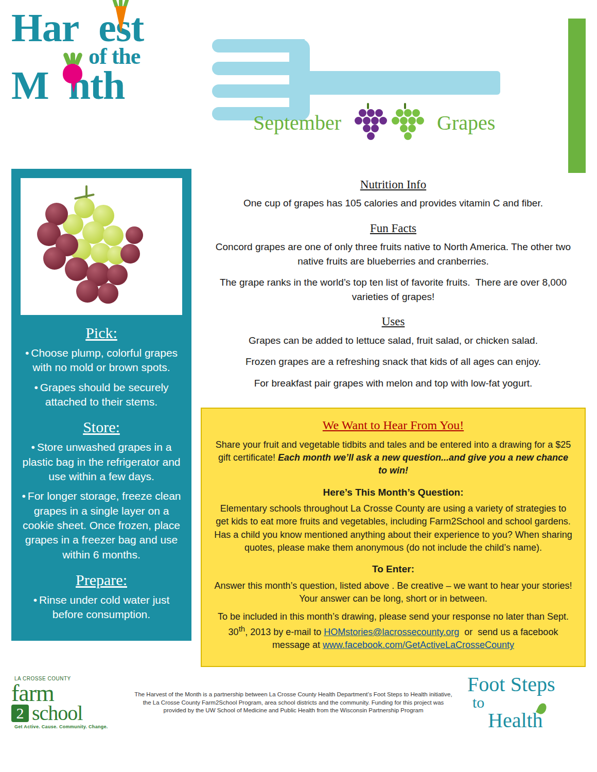Harvest
of the
Month
September Grapes
Pick:
Choose plump, colorful grapes with no mold or brown spots.
Grapes should be securely attached to their stems.
Store:
Store unwashed grapes in a plastic bag in the refrigerator and use within a few days.
For longer storage, freeze clean grapes in a single layer on a cookie sheet. Once frozen, place grapes in a freezer bag and use within 6 months.
Prepare:
Rinse under cold water just before consumption.
Nutrition Info
One cup of grapes has 105 calories and provides vitamin C and fiber.
Fun Facts
Concord grapes are one of only three fruits native to North America. The other two native fruits are blueberries and cranberries.
The grape ranks in the world’s top ten list of favorite fruits. There are over 8,000 varieties of grapes!
Uses
Grapes can be added to lettuce salad, fruit salad, or chicken salad.
Frozen grapes are a refreshing snack that kids of all ages can enjoy.
For breakfast pair grapes with melon and top with low-fat yogurt.
We Want to Hear From You!
Share your fruit and vegetable tidbits and tales and be entered into a drawing for a $25 gift certificate! Each month we’ll ask a new question...and give you a new chance to win!
Here’s This Month’s Question:
Elementary schools throughout La Crosse County are using a variety of strategies to get kids to eat more fruits and vegetables, including Farm2School and school gardens. Has a child you know mentioned anything about their experience to you? When sharing quotes, please make them anonymous (do not include the child’s name).
To Enter:
Answer this month’s question, listed above . Be creative – we want to hear your stories! Your answer can be long, short or in between.
To be included in this month’s drawing, please send your response no later than Sept. 30th, 2013 by e-mail to HOMstories@lacrossecounty.org or send us a facebook message at www.facebook.com/GetActiveLaCrosseCounty
LA CROSSE COUNTY
farm
2 school
Get Active. Cause. Community. Change.
The Harvest of the Month is a partnership between La Crosse County Health Department’s Foot Steps to Health initiative,
the La Crosse County Farm2School Program, area school districts and the community. Funding for this project was
provided by the UW School of Medicine and Public Health from the Wisconsin Partnership Program
Foot Steps
to
Health